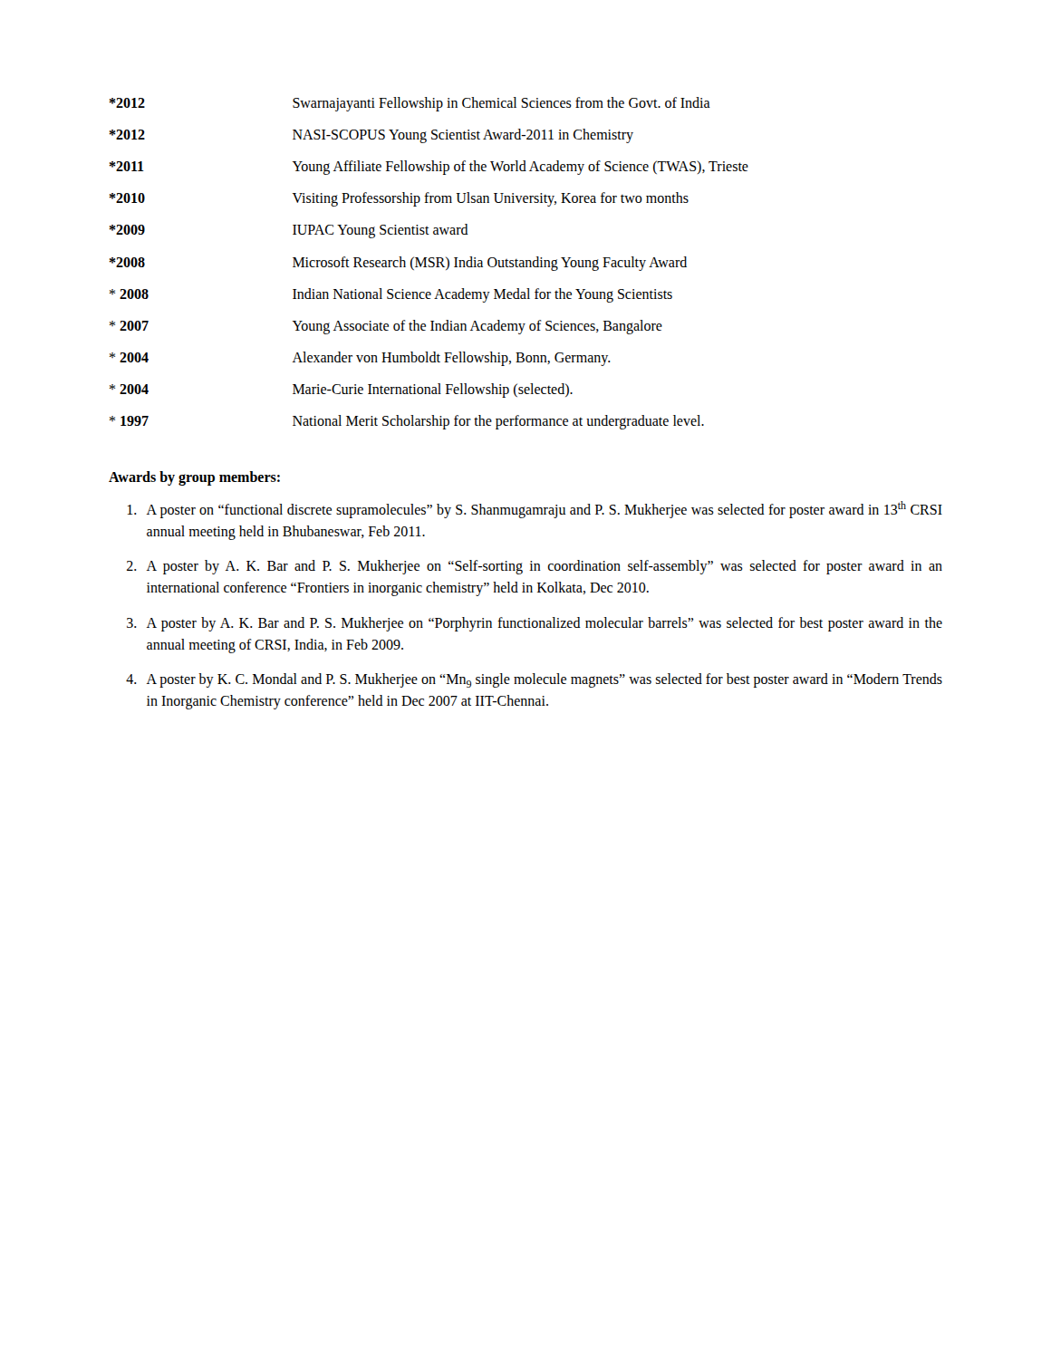| *2012 | Swarnajayanti Fellowship in Chemical Sciences from the Govt. of India |
| *2012 | NASI-SCOPUS Young Scientist Award-2011 in Chemistry |
| *2011 | Young Affiliate Fellowship of the World Academy of Science (TWAS), Trieste |
| *2010 | Visiting Professorship from Ulsan University, Korea for two months |
| *2009 | IUPAC Young Scientist award |
| *2008 | Microsoft Research (MSR) India Outstanding Young Faculty Award |
| * 2008 | Indian National Science Academy Medal for the Young Scientists |
| * 2007 | Young Associate of the Indian Academy of Sciences, Bangalore |
| * 2004 | Alexander von Humboldt Fellowship, Bonn, Germany. |
| * 2004 | Marie-Curie International Fellowship (selected). |
| * 1997 | National Merit Scholarship for the performance at undergraduate level. |
Awards by group members:
A poster on “functional discrete supramolecules” by S. Shanmugamraju and P. S. Mukherjee was selected for poster award in 13th CRSI annual meeting held in Bhubaneswar, Feb 2011.
A poster by A. K. Bar and P. S. Mukherjee on “Self-sorting in coordination self-assembly” was selected for poster award in an international conference “Frontiers in inorganic chemistry” held in Kolkata, Dec 2010.
A poster by A. K. Bar and P. S. Mukherjee on “Porphyrin functionalized molecular barrels” was selected for best poster award in the annual meeting of CRSI, India, in Feb 2009.
A poster by K. C. Mondal and P. S. Mukherjee on “Mn9 single molecule magnets” was selected for best poster award in “Modern Trends in Inorganic Chemistry conference” held in Dec 2007 at IIT-Chennai.